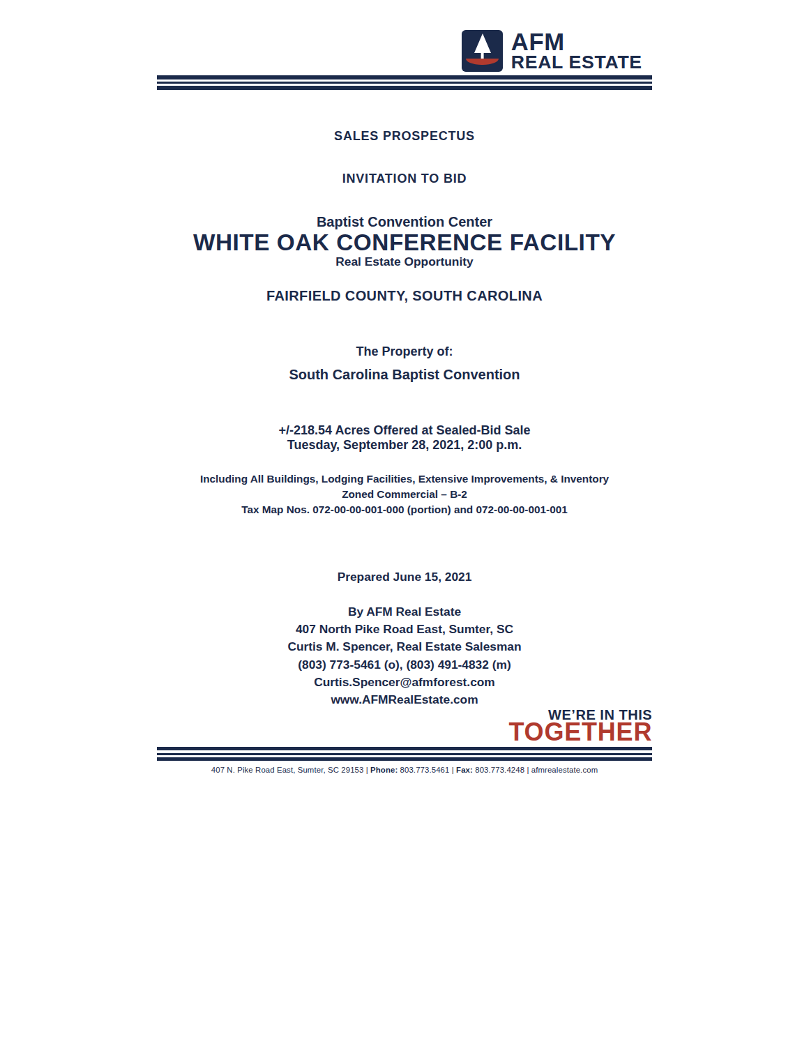AFM
REAL ESTATE
SALES PROSPECTUS
INVITATION TO BID
Baptist Convention Center
WHITE OAK CONFERENCE FACILITY
Real Estate Opportunity
FAIRFIELD COUNTY, SOUTH CAROLINA
The Property of:
South Carolina Baptist Convention
+/-218.54 Acres Offered at Sealed-Bid Sale
Tuesday, September 28, 2021, 2:00 p.m.
Including All Buildings, Lodging Facilities, Extensive Improvements, & Inventory
Zoned Commercial – B-2
Tax Map Nos. 072-00-00-001-000 (portion) and 072-00-00-001-001
Prepared June 15, 2021
By AFM Real Estate
407 North Pike Road East, Sumter, SC
Curtis M. Spencer, Real Estate Salesman
(803) 773-5461 (o), (803) 491-4832 (m)
Curtis.Spencer@afmforest.com
www.AFMRealEstate.com
WE’RE IN THIS
TOGETHER
407 N. Pike Road East, Sumter, SC 29153 | Phone: 803.773.5461 | Fax: 803.773.4248 | afmrealestate.com